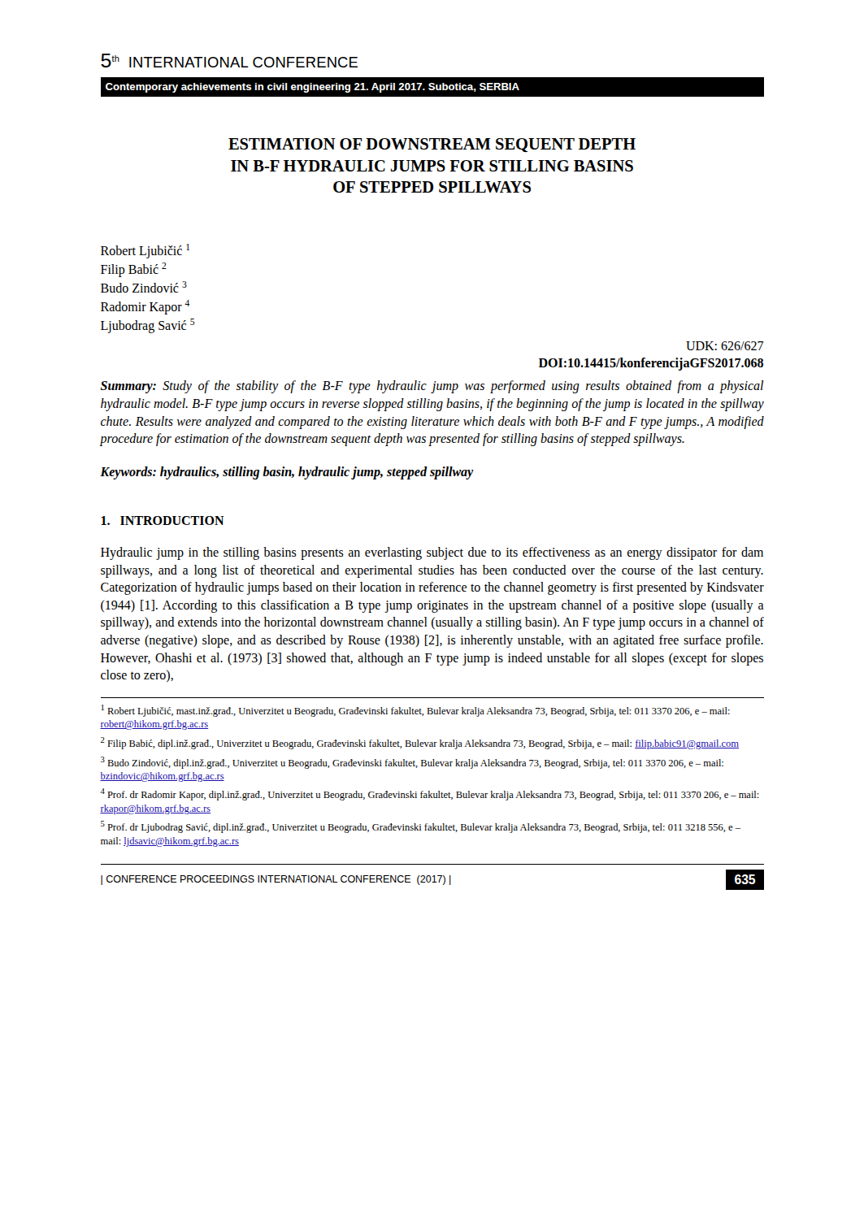5th INTERNATIONAL CONFERENCE
Contemporary achievements in civil engineering 21. April 2017. Subotica, SERBIA
Estimation of Downstream Sequent Depth
in B-F Hydraulic Jumps for Stilling Basins
of Stepped Spillways
Robert Ljubičić 1
Filip Babić 2
Budo Zindović 3
Radomir Kapor 4
Ljubodrag Savić 5
UDK: 626/627
DOI:10.14415/konferencijaGFS2017.068
Summary: Study of the stability of the B-F type hydraulic jump was performed using results obtained from a physical hydraulic model. B-F type jump occurs in reverse slopped stilling basins, if the beginning of the jump is located in the spillway chute. Results were analyzed and compared to the existing literature which deals with both B-F and F type jumps., A modified procedure for estimation of the downstream sequent depth was presented for stilling basins of stepped spillways.
Keywords: hydraulics, stilling basin, hydraulic jump, stepped spillway
1. Introduction
Hydraulic jump in the stilling basins presents an everlasting subject due to its effectiveness as an energy dissipator for dam spillways, and a long list of theoretical and experimental studies has been conducted over the course of the last century. Categorization of hydraulic jumps based on their location in reference to the channel geometry is first presented by Kindsvater (1944) [1]. According to this classification a B type jump originates in the upstream channel of a positive slope (usually a spillway), and extends into the horizontal downstream channel (usually a stilling basin). An F type jump occurs in a channel of adverse (negative) slope, and as described by Rouse (1938) [2], is inherently unstable, with an agitated free surface profile. However, Ohashi et al. (1973) [3] showed that, although an F type jump is indeed unstable for all slopes (except for slopes close to zero),
1 Robert Ljubičić, mast.inž.građ., Univerzitet u Beogradu, Građevinski fakultet, Bulevar kralja Aleksandra 73, Beograd, Srbija, tel: 011 3370 206, e – mail: robert@hikom.grf.bg.ac.rs
2 Filip Babić, dipl.inž.građ., Univerzitet u Beogradu, Građevinski fakultet, Bulevar kralja Aleksandra 73, Beograd, Srbija, e – mail: filip.babic91@gmail.com
3 Budo Zindović, dipl.inž.građ., Univerzitet u Beogradu, Građevinski fakultet, Bulevar kralja Aleksandra 73, Beograd, Srbija, tel: 011 3370 206, e – mail: bzindovic@hikom.grf.bg.ac.rs
4 Prof. dr Radomir Kapor, dipl.inž.građ., Univerzitet u Beogradu, Građevinski fakultet, Bulevar kralja Aleksandra 73, Beograd, Srbija, tel: 011 3370 206, e – mail: rkapor@hikom.grf.bg.ac.rs
5 Prof. dr Ljubodrag Savić, dipl.inž.građ., Univerzitet u Beogradu, Građevinski fakultet, Bulevar kralja Aleksandra 73, Beograd, Srbija, tel: 011 3218 556, e – mail: ljdsavic@hikom.grf.bg.ac.rs
| CONFERENCE PROCEEDINGS INTERNATIONAL CONFERENCE (2017) | 635